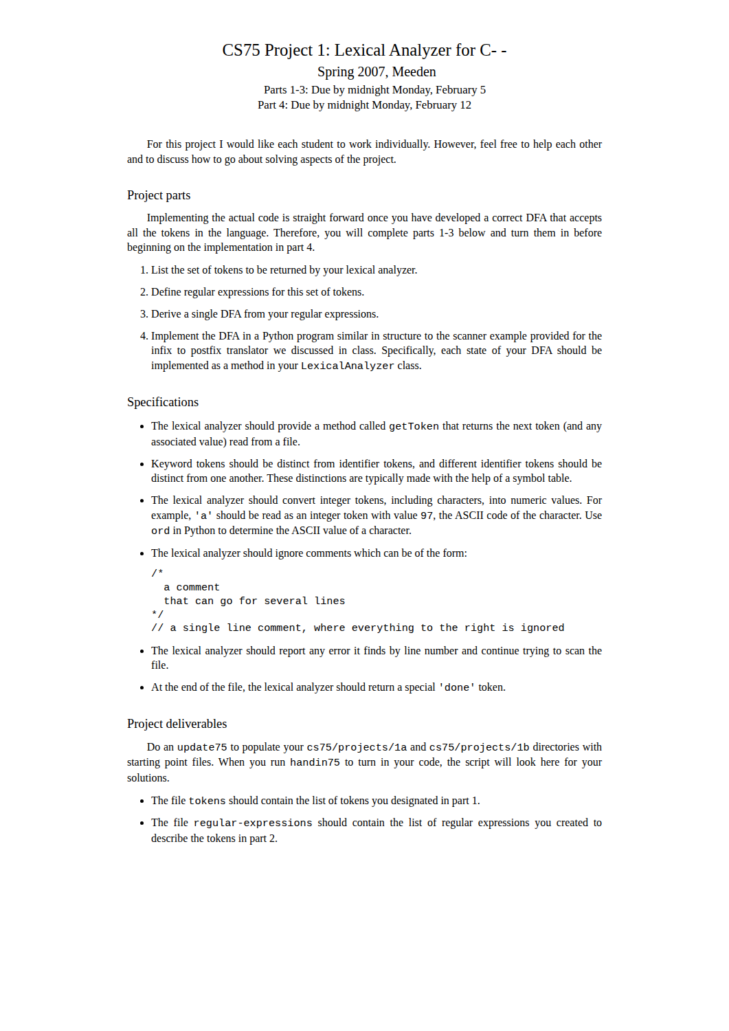CS75 Project 1: Lexical Analyzer for C- -
Spring 2007, Meeden
Parts 1-3: Due by midnight Monday, February 5
Part 4: Due by midnight Monday, February 12
For this project I would like each student to work individually. However, feel free to help each other and to discuss how to go about solving aspects of the project.
Project parts
Implementing the actual code is straight forward once you have developed a correct DFA that accepts all the tokens in the language. Therefore, you will complete parts 1-3 below and turn them in before beginning on the implementation in part 4.
List the set of tokens to be returned by your lexical analyzer.
Define regular expressions for this set of tokens.
Derive a single DFA from your regular expressions.
Implement the DFA in a Python program similar in structure to the scanner example provided for the infix to postfix translator we discussed in class. Specifically, each state of your DFA should be implemented as a method in your LexicalAnalyzer class.
Specifications
The lexical analyzer should provide a method called getToken that returns the next token (and any associated value) read from a file.
Keyword tokens should be distinct from identifier tokens, and different identifier tokens should be distinct from one another. These distinctions are typically made with the help of a symbol table.
The lexical analyzer should convert integer tokens, including characters, into numeric values. For example, 'a' should be read as an integer token with value 97, the ASCII code of the character. Use ord in Python to determine the ASCII value of a character.
The lexical analyzer should ignore comments which can be of the form:
/*
  a comment
  that can go for several lines
*/
// a single line comment, where everything to the right is ignored
The lexical analyzer should report any error it finds by line number and continue trying to scan the file.
At the end of the file, the lexical analyzer should return a special 'done' token.
Project deliverables
Do an update75 to populate your cs75/projects/1a and cs75/projects/1b directories with starting point files. When you run handin75 to turn in your code, the script will look here for your solutions.
The file tokens should contain the list of tokens you designated in part 1.
The file regular-expressions should contain the list of regular expressions you created to describe the tokens in part 2.